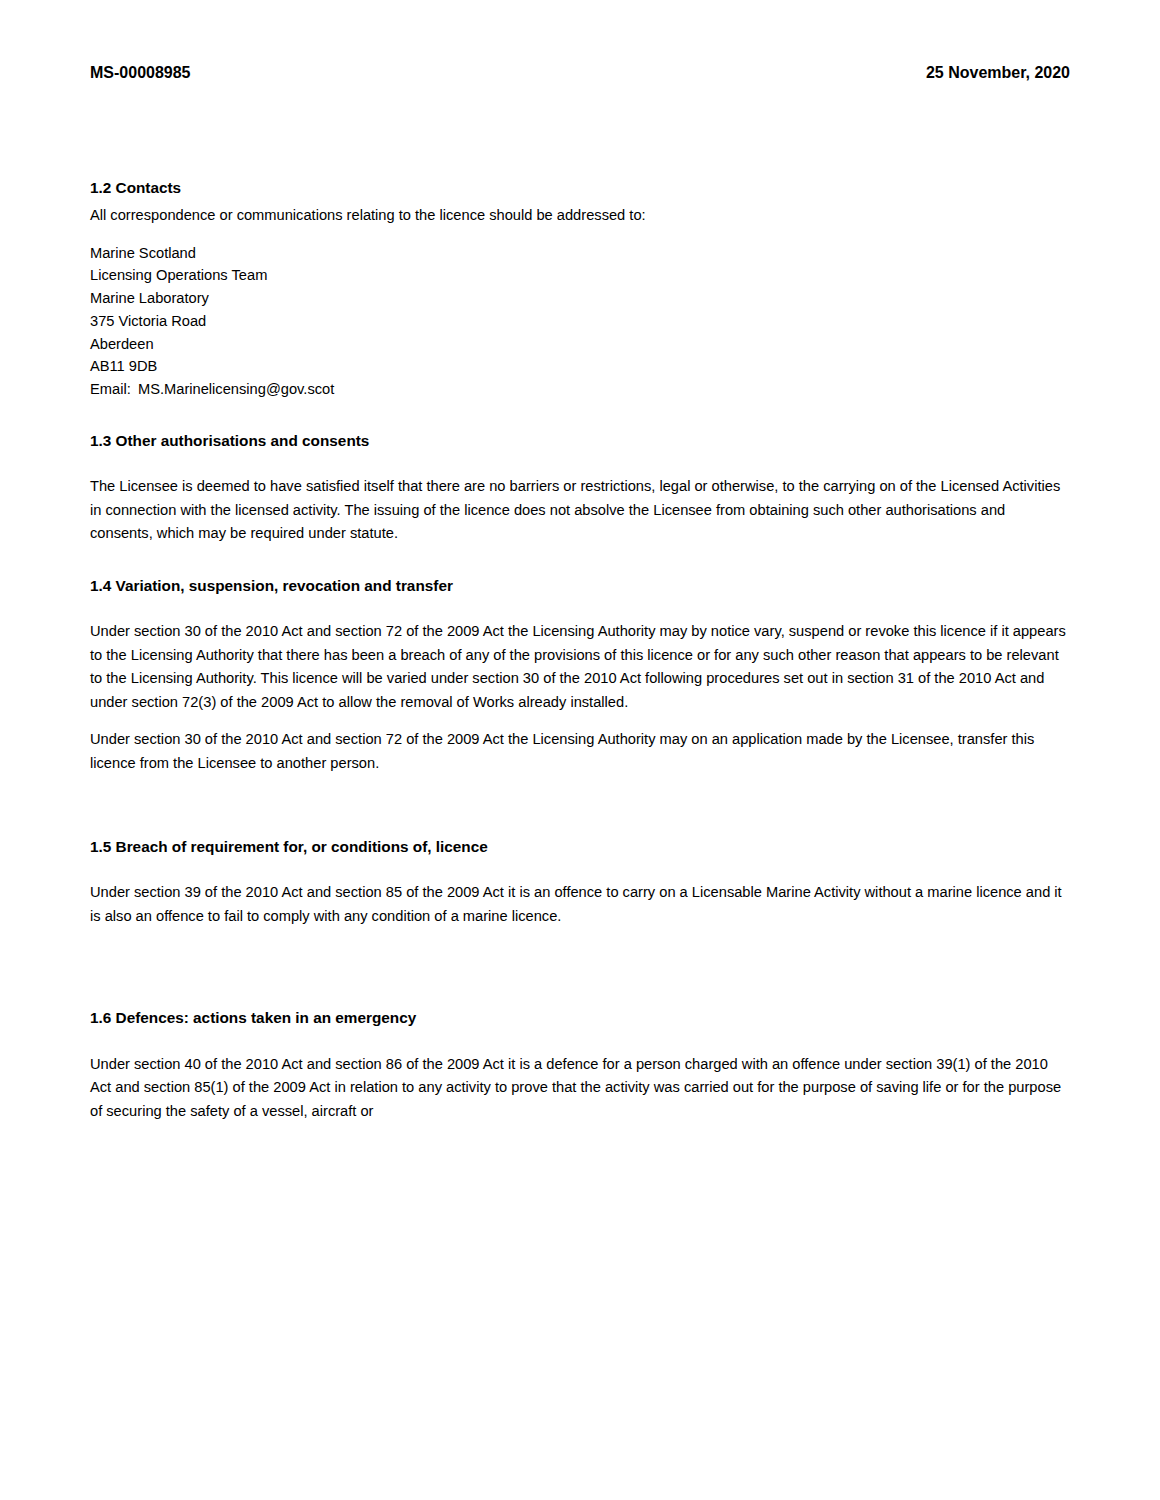MS-00008985 25 November, 2020
1.2 Contacts
All correspondence or communications relating to the licence should be addressed to:
Marine Scotland
Licensing Operations Team
Marine Laboratory
375 Victoria Road
Aberdeen
AB11 9DB
Email: MS.Marinelicensing@gov.scot
1.3 Other authorisations and consents
The Licensee is deemed to have satisfied itself that there are no barriers or restrictions, legal or otherwise, to the carrying on of the Licensed Activities in connection with the licensed activity. The issuing of the licence does not absolve the Licensee from obtaining such other authorisations and consents, which may be required under statute.
1.4 Variation, suspension, revocation and transfer
Under section 30 of the 2010 Act and section 72 of the 2009 Act the Licensing Authority may by notice vary, suspend or revoke this licence if it appears to the Licensing Authority that there has been a breach of any of the provisions of this licence or for any such other reason that appears to be relevant to the Licensing Authority. This licence will be varied under section 30 of the 2010 Act following procedures set out in section 31 of the 2010 Act and under section 72(3) of the 2009 Act to allow the removal of Works already installed.
Under section 30 of the 2010 Act and section 72 of the 2009 Act the Licensing Authority may on an application made by the Licensee, transfer this licence from the Licensee to another person.
1.5 Breach of requirement for, or conditions of, licence
Under section 39 of the 2010 Act and section 85 of the 2009 Act it is an offence to carry on a Licensable Marine Activity without a marine licence and it is also an offence to fail to comply with any condition of a marine licence.
1.6 Defences: actions taken in an emergency
Under section 40 of the 2010 Act and section 86 of the 2009 Act it is a defence for a person charged with an offence under section 39(1) of the 2010 Act and section 85(1) of the 2009 Act in relation to any activity to prove that the activity was carried out for the purpose of saving life or for the purpose of securing the safety of a vessel, aircraft or